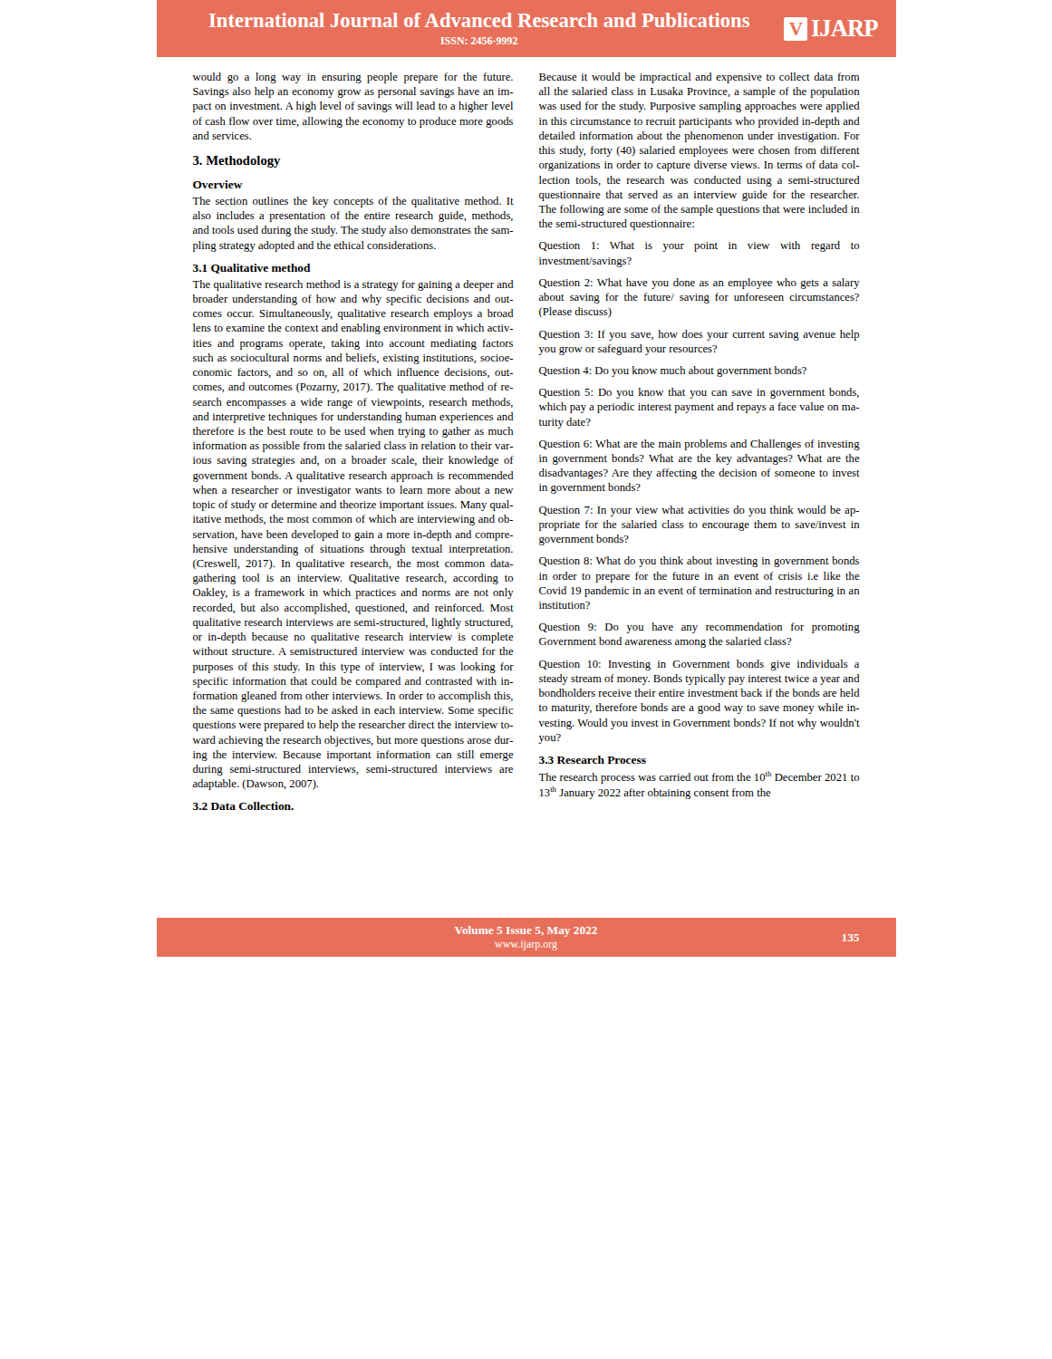International Journal of Advanced Research and Publications
ISSN: 2456-9992
VIJARP
would go a long way in ensuring people prepare for the future. Savings also help an economy grow as personal savings have an impact on investment. A high level of savings will lead to a higher level of cash flow over time, allowing the economy to produce more goods and services.
3. Methodology
Overview
The section outlines the key concepts of the qualitative method. It also includes a presentation of the entire research guide, methods, and tools used during the study. The study also demonstrates the sampling strategy adopted and the ethical considerations.
3.1 Qualitative method
The qualitative research method is a strategy for gaining a deeper and broader understanding of how and why specific decisions and outcomes occur. Simultaneously, qualitative research employs a broad lens to examine the context and enabling environment in which activities and programs operate, taking into account mediating factors such as sociocultural norms and beliefs, existing institutions, socioeconomic factors, and so on, all of which influence decisions, outcomes, and outcomes (Pozarny, 2017). The qualitative method of research encompasses a wide range of viewpoints, research methods, and interpretive techniques for understanding human experiences and therefore is the best route to be used when trying to gather as much information as possible from the salaried class in relation to their various saving strategies and, on a broader scale, their knowledge of government bonds. A qualitative research approach is recommended when a researcher or investigator wants to learn more about a new topic of study or determine and theorize important issues. Many qualitative methods, the most common of which are interviewing and observation, have been developed to gain a more in-depth and comprehensive understanding of situations through textual interpretation. (Creswell, 2017). In qualitative research, the most common data-gathering tool is an interview. Qualitative research, according to Oakley, is a framework in which practices and norms are not only recorded, but also accomplished, questioned, and reinforced. Most qualitative research interviews are semi-structured, lightly structured, or in-depth because no qualitative research interview is complete without structure. A semistructured interview was conducted for the purposes of this study. In this type of interview, I was looking for specific information that could be compared and contrasted with information gleaned from other interviews. In order to accomplish this, the same questions had to be asked in each interview. Some specific questions were prepared to help the researcher direct the interview toward achieving the research objectives, but more questions arose during the interview. Because important information can still emerge during semi-structured interviews, semi-structured interviews are adaptable. (Dawson, 2007).
3.2 Data Collection.
Because it would be impractical and expensive to collect data from all the salaried class in Lusaka Province, a sample of the population was used for the study. Purposive sampling approaches were applied in this circumstance to recruit participants who provided in-depth and detailed information about the phenomenon under investigation. For this study, forty (40) salaried employees were chosen from different organizations in order to capture diverse views. In terms of data collection tools, the research was conducted using a semi-structured questionnaire that served as an interview guide for the researcher. The following are some of the sample questions that were included in the semi-structured questionnaire:
Question 1: What is your point in view with regard to investment/savings?
Question 2: What have you done as an employee who gets a salary about saving for the future/ saving for unforeseen circumstances? (Please discuss)
Question 3: If you save, how does your current saving avenue help you grow or safeguard your resources?
Question 4: Do you know much about government bonds?
Question 5: Do you know that you can save in government bonds, which pay a periodic interest payment and repays a face value on maturity date?
Question 6: What are the main problems and Challenges of investing in government bonds? What are the key advantages? What are the disadvantages? Are they affecting the decision of someone to invest in government bonds?
Question 7: In your view what activities do you think would be appropriate for the salaried class to encourage them to save/invest in government bonds?
Question 8: What do you think about investing in government bonds in order to prepare for the future in an event of crisis i.e like the Covid 19 pandemic in an event of termination and restructuring in an institution?
Question 9: Do you have any recommendation for promoting Government bond awareness among the salaried class?
Question 10: Investing in Government bonds give individuals a steady stream of money. Bonds typically pay interest twice a year and bondholders receive their entire investment back if the bonds are held to maturity, therefore bonds are a good way to save money while investing. Would you invest in Government bonds? If not why wouldn't you?
3.3 Research Process
The research process was carried out from the 10th December 2021 to 13th January 2022 after obtaining consent from the
Volume 5 Issue 5, May 2022 www.ijarp.org
135